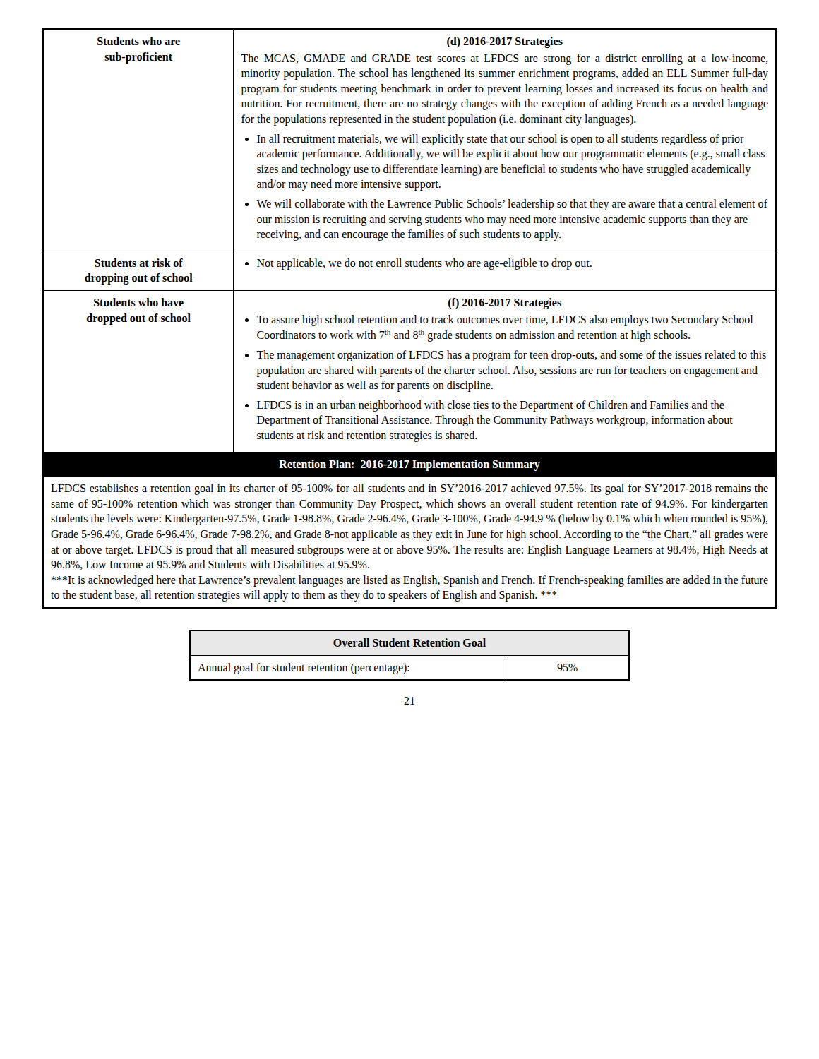| Students who are sub-proficient | (d) 2016-2017 Strategies The MCAS, GMADE and GRADE test scores at LFDCS are strong for a district enrolling at a low-income, minority population. The school has lengthened its summer enrichment programs, added an ELL Summer full-day program for students meeting benchmark in order to prevent learning losses and increased its focus on health and nutrition. For recruitment, there are no strategy changes with the exception of adding French as a needed language for the populations represented in the student population (i.e. dominant city languages). In all recruitment materials, we will explicitly state that our school is open to all students regardless of prior academic performance. Additionally, we will be explicit about how our programmatic elements (e.g., small class sizes and technology use to differentiate learning) are beneficial to students who have struggled academically and/or may need more intensive support. We will collaborate with the Lawrence Public Schools’ leadership so that they are aware that a central element of our mission is recruiting and serving students who may need more intensive academic supports than they are receiving, and can encourage the families of such students to apply. |
| Students at risk of dropping out of school | Not applicable, we do not enroll students who are age-eligible to drop out. |
| Students who have dropped out of school | (f) 2016-2017 Strategies To assure high school retention and to track outcomes over time, LFDCS also employs two Secondary School Coordinators to work with 7 th and 8 th grade students on admission and retention at high schools. The management organization of LFDCS has a program for teen drop-outs, and some of the issues related to this population are shared with parents of the charter school. Also, sessions are run for teachers on engagement and student behavior as well as for parents on discipline. LFDCS is in an urban neighborhood with close ties to the Department of Children and Families and the Department of Transitional Assistance. Through the Community Pathways workgroup, information about students at risk and retention strategies is shared. |
| Retention Plan: 2016-2017 Implementation Summary |
| LFDCS establishes a retention goal in its charter of 95-100% for all students and in SY’2016-2017 achieved 97.5%. Its goal for SY’2017-2018 remains the same of 95-100% retention which was stronger than Community Day Prospect, which shows an overall student retention rate of 94.9%. For kindergarten students the levels were: Kindergarten-97.5%, Grade 1-98.8%, Grade 2-96.4%, Grade 3-100%, Grade 4-94.9 % (below by 0.1% which when rounded is 95%), Grade 5-96.4%, Grade 6-96.4%, Grade 7-98.2%, and Grade 8-not applicable as they exit in June for high school. According to the “the Chart,” all grades were at or above target. LFDCS is proud that all measured subgroups were at or above 95%. The results are: English Language Learners at 98.4%, High Needs at 96.8%, Low Income at 95.9% and Students with Disabilities at 95.9%. ***It is acknowledged here that Lawrence’s prevalent languages are listed as English, Spanish and French. If French-speaking families are added in the future to the student base, all retention strategies will apply to them as they do to speakers of English and Spanish. *** |
| Overall Student Retention Goal |
| --- |
| Annual goal for student retention (percentage): | 95% |
21